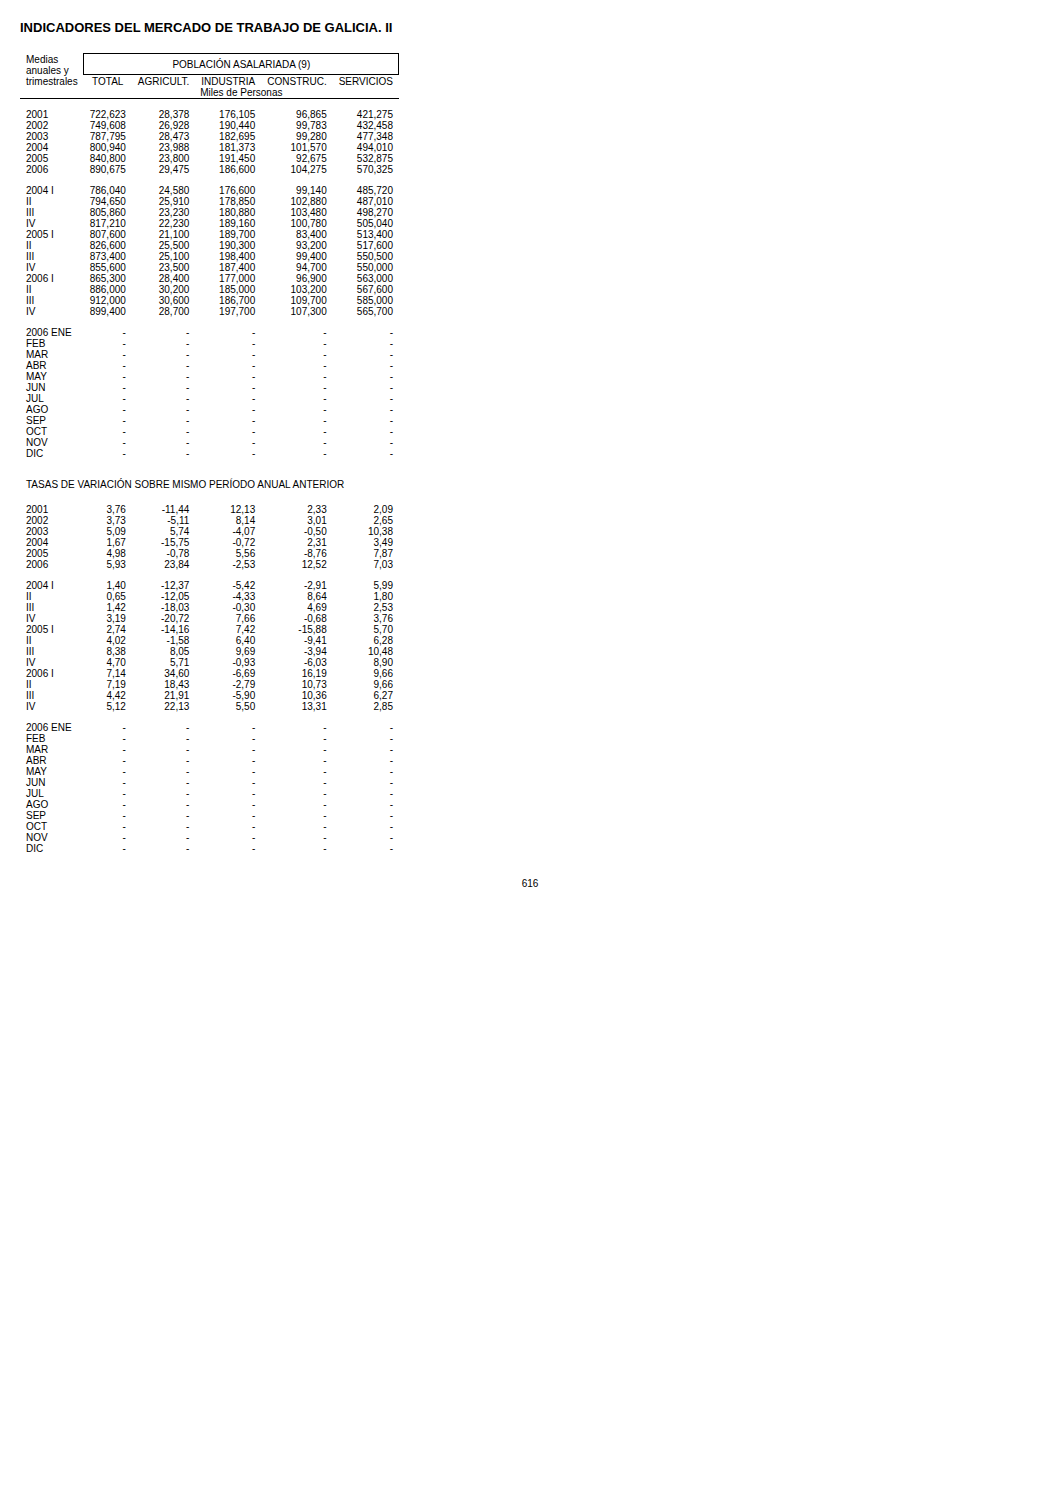INDICADORES DEL MERCADO DE TRABAJO DE GALICIA. II
| Medias anuales y | POBLACIÓN ASALARIADA (9) |
| trimestrales | TOTAL | AGRICULT. | INDUSTRIA | CONSTRUC. | SERVICIOS |
| | Miles de Personas |
| 2001 | 722,623 | 28,378 | 176,105 | 96,865 | 421,275 |
| 2002 | 749,608 | 26,928 | 190,440 | 99,783 | 432,458 |
| 2003 | 787,795 | 28,473 | 182,695 | 99,280 | 477,348 |
| 2004 | 800,940 | 23,988 | 181,373 | 101,570 | 494,010 |
| 2005 | 840,800 | 23,800 | 191,450 | 92,675 | 532,875 |
| 2006 | 890,675 | 29,475 | 186,600 | 104,275 | 570,325 |
| 2004 I | 786,040 | 24,580 | 176,600 | 99,140 | 485,720 |
| II | 794,650 | 25,910 | 178,850 | 102,880 | 487,010 |
| III | 805,860 | 23,230 | 180,880 | 103,480 | 498,270 |
| IV | 817,210 | 22,230 | 189,160 | 100,780 | 505,040 |
| 2005 I | 807,600 | 21,100 | 189,700 | 83,400 | 513,400 |
| II | 826,600 | 25,500 | 190,300 | 93,200 | 517,600 |
| III | 873,400 | 25,100 | 198,400 | 99,400 | 550,500 |
| IV | 855,600 | 23,500 | 187,400 | 94,700 | 550,000 |
| 2006 I | 865,300 | 28,400 | 177,000 | 96,900 | 563,000 |
| II | 886,000 | 30,200 | 185,000 | 103,200 | 567,600 |
| III | 912,000 | 30,600 | 186,700 | 109,700 | 585,000 |
| IV | 899,400 | 28,700 | 197,700 | 107,300 | 565,700 |
| 2006 ENE | - | - | - | - | - |
| FEB | - | - | - | - | - |
| MAR | - | - | - | - | - |
| ABR | - | - | - | - | - |
| MAY | - | - | - | - | - |
| JUN | - | - | - | - | - |
| JUL | - | - | - | - | - |
| AGO | - | - | - | - | - |
| SEP | - | - | - | - | - |
| OCT | - | - | - | - | - |
| NOV | - | - | - | - | - |
| DIC | - | - | - | - | - |
| TASAS DE VARIACIÓN SOBRE MISMO PERÍODO ANUAL ANTERIOR |
| 2001 | 3,76 | -11,44 | 12,13 | 2,33 | 2,09 |
| 2002 | 3,73 | -5,11 | 8,14 | 3,01 | 2,65 |
| 2003 | 5,09 | 5,74 | -4,07 | -0,50 | 10,38 |
| 2004 | 1,67 | -15,75 | -0,72 | 2,31 | 3,49 |
| 2005 | 4,98 | -0,78 | 5,56 | -8,76 | 7,87 |
| 2006 | 5,93 | 23,84 | -2,53 | 12,52 | 7,03 |
| 2004 I | 1,40 | -12,37 | -5,42 | -2,91 | 5,99 |
| II | 0,65 | -12,05 | -4,33 | 8,64 | 1,80 |
| III | 1,42 | -18,03 | -0,30 | 4,69 | 2,53 |
| IV | 3,19 | -20,72 | 7,66 | -0,68 | 3,76 |
| 2005 I | 2,74 | -14,16 | 7,42 | -15,88 | 5,70 |
| II | 4,02 | -1,58 | 6,40 | -9,41 | 6,28 |
| III | 8,38 | 8,05 | 9,69 | -3,94 | 10,48 |
| IV | 4,70 | 5,71 | -0,93 | -6,03 | 8,90 |
| 2006 I | 7,14 | 34,60 | -6,69 | 16,19 | 9,66 |
| II | 7,19 | 18,43 | -2,79 | 10,73 | 9,66 |
| III | 4,42 | 21,91 | -5,90 | 10,36 | 6,27 |
| IV | 5,12 | 22,13 | 5,50 | 13,31 | 2,85 |
| 2006 ENE | - | - | - | - | - |
| FEB | - | - | - | - | - |
| MAR | - | - | - | - | - |
| ABR | - | - | - | - | - |
| MAY | - | - | - | - | - |
| JUN | - | - | - | - | - |
| JUL | - | - | - | - | - |
| AGO | - | - | - | - | - |
| SEP | - | - | - | - | - |
| OCT | - | - | - | - | - |
| NOV | - | - | - | - | - |
| DIC | - | - | - | - | - |
616